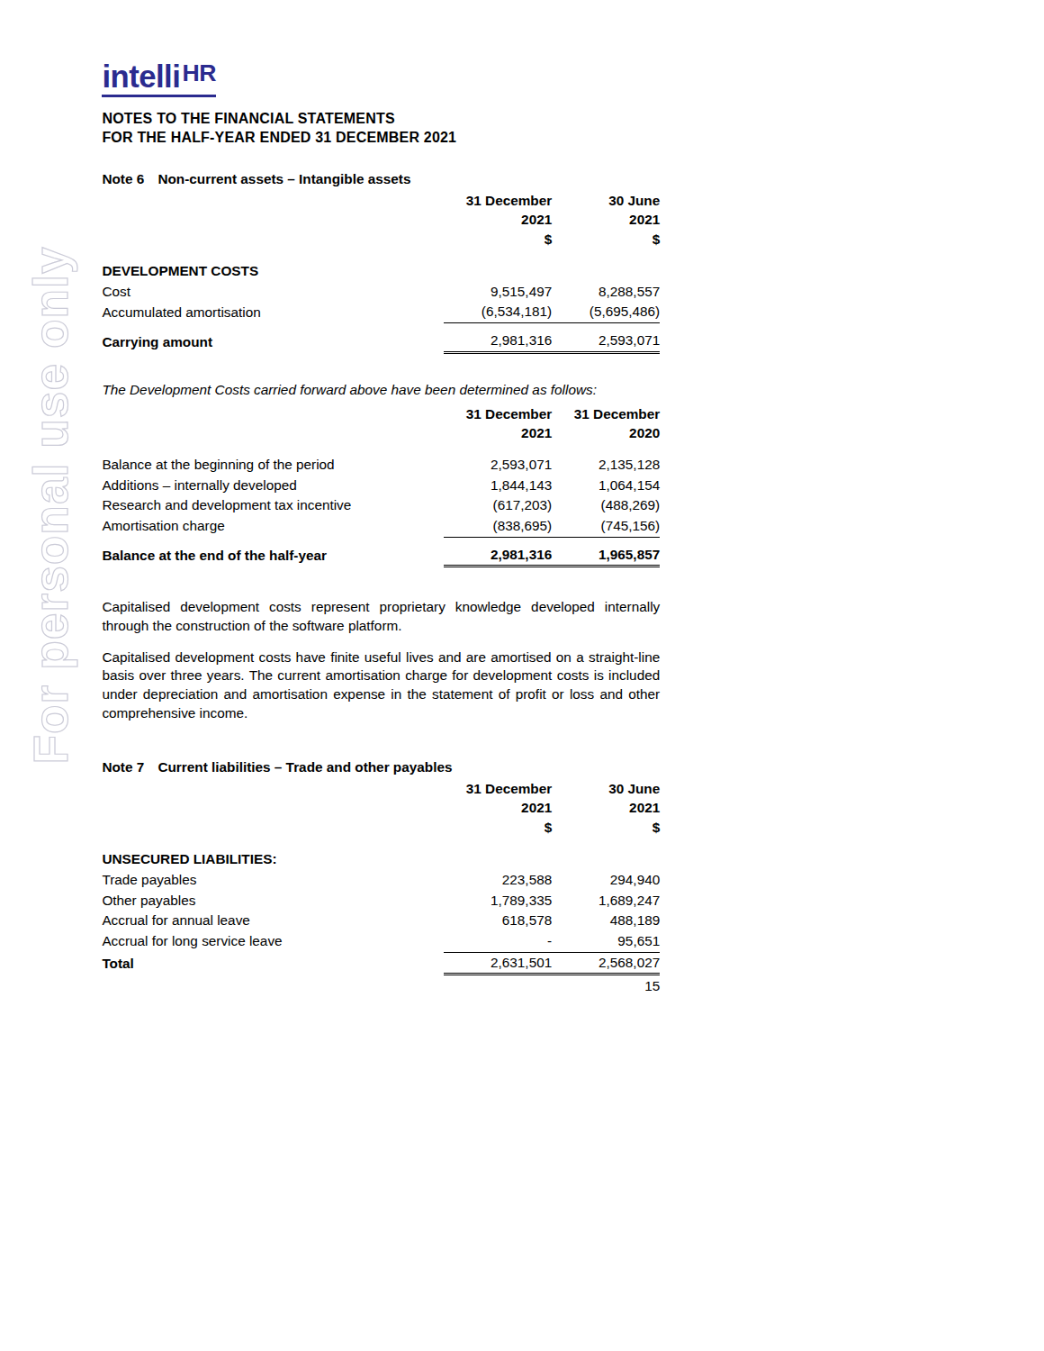For personal use only
intelli HR
NOTES TO THE FINANCIAL STATEMENTS
FOR THE HALF-YEAR ENDED 31 DECEMBER 2021
Note 6 Non-current assets – Intangible assets
| | 31 December 2021 | 30 June 2021 |
| | $ | $ |
| DEVELOPMENT COSTS | | |
| Cost | 9,515,497 | 8,288,557 |
| Accumulated amortisation | (6,534,181) | (5,695,486) |
| Carrying amount | 2,981,316 | 2,593,071 |
The Development Costs carried forward above have been determined as follows:
| | 31 December 2021 | 31 December 2020 |
| Balance at the beginning of the period | 2,593,071 | 2,135,128 |
| Additions – internally developed | 1,844,143 | 1,064,154 |
| Research and development tax incentive | (617,203) | (488,269) |
| Amortisation charge | (838,695) | (745,156) |
| Balance at the end of the half-year | 2,981,316 | 1,965,857 |
Capitalised development costs represent proprietary knowledge developed internally through the construction of the software platform.
Capitalised development costs have finite useful lives and are amortised on a straight-line basis over three years. The current amortisation charge for development costs is included under depreciation and amortisation expense in the statement of profit or loss and other comprehensive income.
Note 7 Current liabilities – Trade and other payables
| | 31 December 2021 | 30 June 2021 |
| | $ | $ |
| UNSECURED LIABILITIES: | | |
| Trade payables | 223,588 | 294,940 |
| Other payables | 1,789,335 | 1,689,247 |
| Accrual for annual leave | 618,578 | 488,189 |
| Accrual for long service leave | - | 95,651 |
| Total | 2,631,501 | 2,568,027 |
15